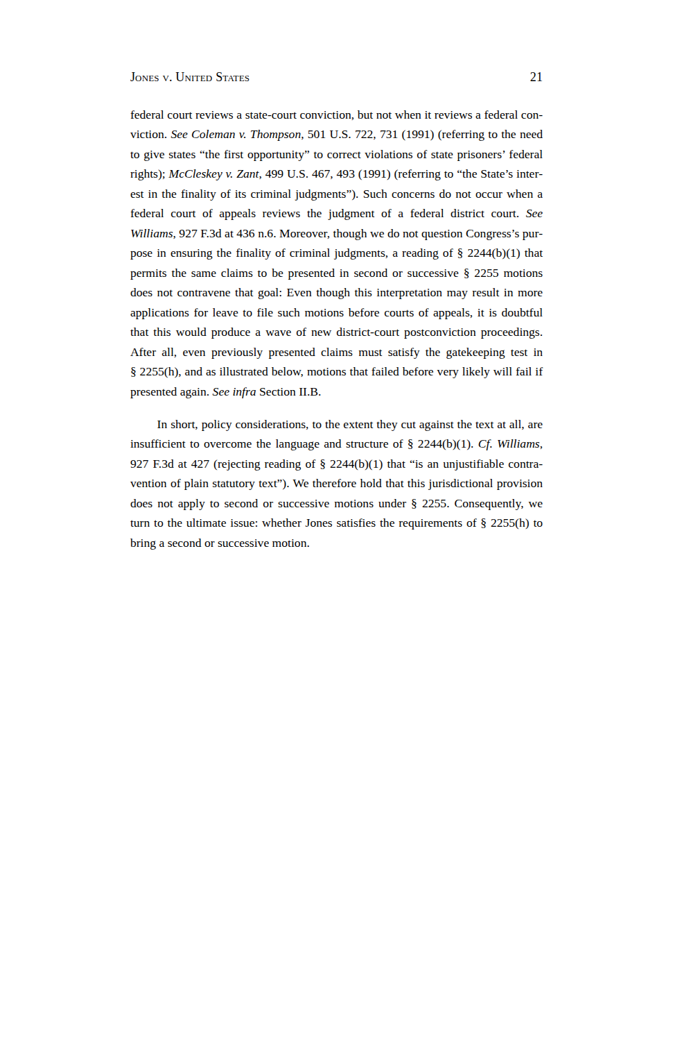Jones v. United States 21
federal court reviews a state-court conviction, but not when it reviews a federal conviction. See Coleman v. Thompson, 501 U.S. 722, 731 (1991) (referring to the need to give states “the first opportunity” to correct violations of state prisoners’ federal rights); McCleskey v. Zant, 499 U.S. 467, 493 (1991) (referring to “the State’s interest in the finality of its criminal judgments”). Such concerns do not occur when a federal court of appeals reviews the judgment of a federal district court. See Williams, 927 F.3d at 436 n.6. Moreover, though we do not question Congress’s purpose in ensuring the finality of criminal judgments, a reading of § 2244(b)(1) that permits the same claims to be presented in second or successive § 2255 motions does not contravene that goal: Even though this interpretation may result in more applications for leave to file such motions before courts of appeals, it is doubtful that this would produce a wave of new district-court postconviction proceedings. After all, even previously presented claims must satisfy the gatekeeping test in § 2255(h), and as illustrated below, motions that failed before very likely will fail if presented again. See infra Section II.B.
In short, policy considerations, to the extent they cut against the text at all, are insufficient to overcome the language and structure of § 2244(b)(1). Cf. Williams, 927 F.3d at 427 (rejecting reading of § 2244(b)(1) that “is an unjustifiable contravention of plain statutory text”). We therefore hold that this jurisdictional provision does not apply to second or successive motions under § 2255. Consequently, we turn to the ultimate issue: whether Jones satisfies the requirements of § 2255(h) to bring a second or successive motion.